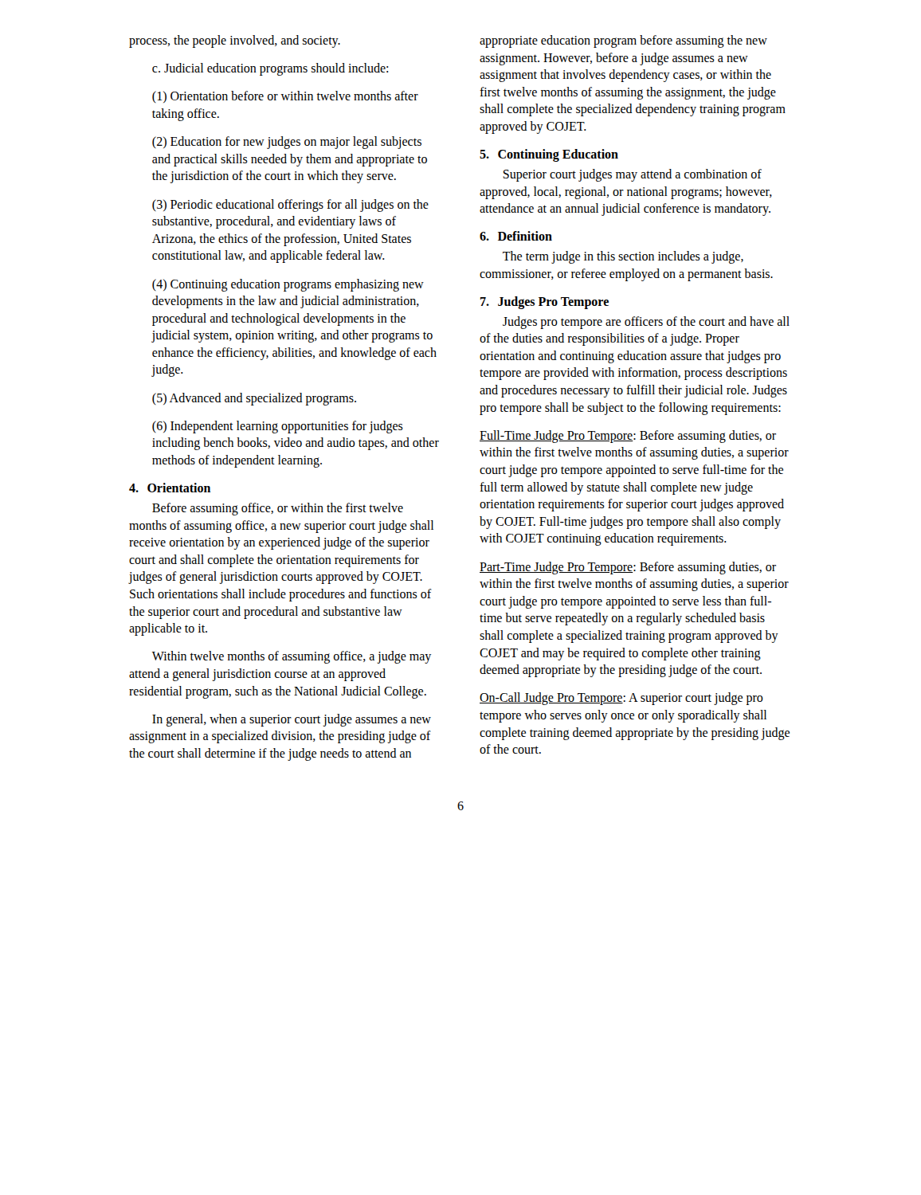process, the people involved, and society.
c. Judicial education programs should include:
(1) Orientation before or within twelve months after taking office.
(2) Education for new judges on major legal subjects and practical skills needed by them and appropriate to the jurisdiction of the court in which they serve.
(3) Periodic educational offerings for all judges on the substantive, procedural, and evidentiary laws of Arizona, the ethics of the profession, United States constitutional law, and applicable federal law.
(4) Continuing education programs emphasizing new developments in the law and judicial administration, procedural and technological developments in the judicial system, opinion writing, and other programs to enhance the efficiency, abilities, and knowledge of each judge.
(5) Advanced and specialized programs.
(6) Independent learning opportunities for judges including bench books, video and audio tapes, and other methods of independent learning.
4. Orientation
Before assuming office, or within the first twelve months of assuming office, a new superior court judge shall receive orientation by an experienced judge of the superior court and shall complete the orientation requirements for judges of general jurisdiction courts approved by COJET. Such orientations shall include procedures and functions of the superior court and procedural and substantive law applicable to it.
Within twelve months of assuming office, a judge may attend a general jurisdiction course at an approved residential program, such as the National Judicial College.
In general, when a superior court judge assumes a new assignment in a specialized division, the presiding judge of the court shall determine if the judge needs to attend an appropriate education program before assuming the new assignment. However, before a judge assumes a new assignment that involves dependency cases, or within the first twelve months of assuming the assignment, the judge shall complete the specialized dependency training program approved by COJET.
5. Continuing Education
Superior court judges may attend a combination of approved, local, regional, or national programs; however, attendance at an annual judicial conference is mandatory.
6. Definition
The term judge in this section includes a judge, commissioner, or referee employed on a permanent basis.
7. Judges Pro Tempore
Judges pro tempore are officers of the court and have all of the duties and responsibilities of a judge. Proper orientation and continuing education assure that judges pro tempore are provided with information, process descriptions and procedures necessary to fulfill their judicial role. Judges pro tempore shall be subject to the following requirements:
Full-Time Judge Pro Tempore: Before assuming duties, or within the first twelve months of assuming duties, a superior court judge pro tempore appointed to serve full-time for the full term allowed by statute shall complete new judge orientation requirements for superior court judges approved by COJET. Full-time judges pro tempore shall also comply with COJET continuing education requirements.
Part-Time Judge Pro Tempore: Before assuming duties, or within the first twelve months of assuming duties, a superior court judge pro tempore appointed to serve less than full-time but serve repeatedly on a regularly scheduled basis shall complete a specialized training program approved by COJET and may be required to complete other training deemed appropriate by the presiding judge of the court.
On-Call Judge Pro Tempore: A superior court judge pro tempore who serves only once or only sporadically shall complete training deemed appropriate by the presiding judge of the court.
6